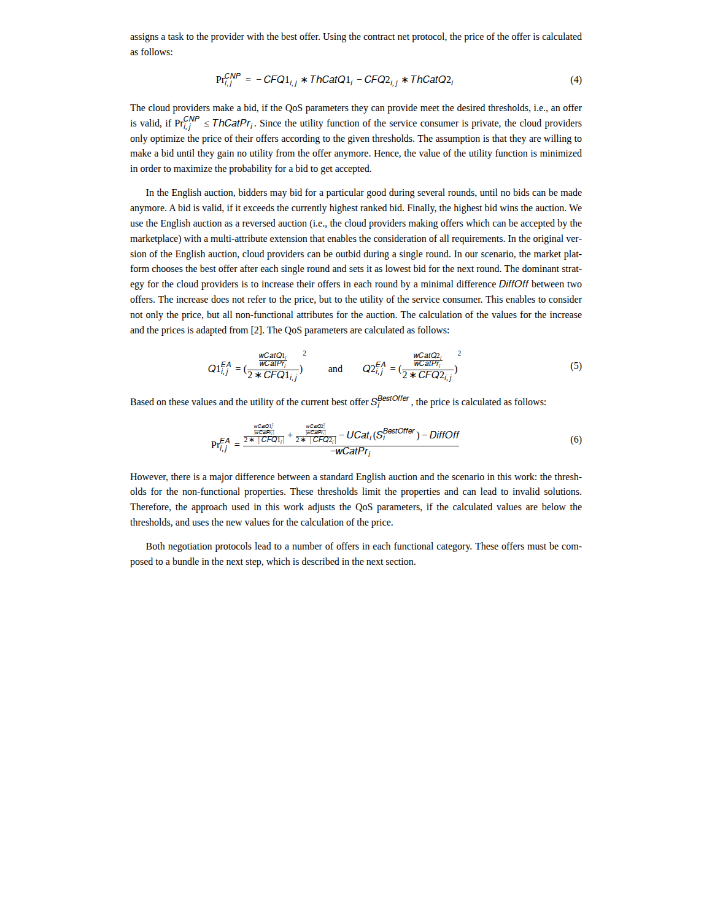assigns a task to the provider with the best offer. Using the contract net protocol, the price of the offer is calculated as follows:
Pri,jCNP = − CFQ1i,j ∗ ThCatQ1i − CFQ2i,j ∗ ThCatQ2i
(4)
The cloud providers make a bid, if the QoS parameters they can provide meet the desired thresholds, i.e., an offer is valid, if Pri,jCNP≤ThCatPri. Since the utility function of the service consumer is private, the cloud providers only optimize the price of their offers according to the given thresholds. The assumption is that they are willing to make a bid until they gain no utility from the offer anymore. Hence, the value of the utility function is minimized in order to maximize the probability for a bid to get accepted.
In the English auction, bidders may bid for a particular good during several rounds, until no bids can be made anymore. A bid is valid, if it exceeds the currently highest ranked bid. Finally, the highest bid wins the auction. We use the English auction as a reversed auction (i.e., the cloud providers making offers which can be accepted by the marketplace) with a multi-attribute extension that enables the consideration of all requirements. In the original version of the English auction, cloud providers can be outbid during a single round. In our scenario, the market platform chooses the best offer after each single round and sets it as lowest bid for the next round. The dominant strategy for the cloud providers is to increase their offers in each round by a minimal difference DiffOff between two offers. The increase does not refer to the price, but to the utility of the service consumer. This enables to consider not only the price, but all non-functional attributes for the auction. The calculation of the values for the increase and the prices is adapted from [2]. The QoS parameters are calculated as follows:
Q1i,jEA = ( wCatQ1i wCatPri 2∗CFQ1i,j ) 2 and Q2i,jEA = ( wCatQ2i wCatPri 2∗CFQ2i,j ) 2
(5)
Based on these values and the utility of the current best offer SiBestOffer, the price is calculated as follows:
Pri,jEA = wCatQ1i2 |wCatPri| 2∗|CFQ1i| + wCatQ2i2 |wCatPri| 2∗|CFQ2i| − UCati (SiBestOffer) − DiffOff −wCatPri
(6)
However, there is a major difference between a standard English auction and the scenario in this work: the thresholds for the non-functional properties. These thresholds limit the properties and can lead to invalid solutions. Therefore, the approach used in this work adjusts the QoS parameters, if the calculated values are below the thresholds, and uses the new values for the calculation of the price.
Both negotiation protocols lead to a number of offers in each functional category. These offers must be composed to a bundle in the next step, which is described in the next section.